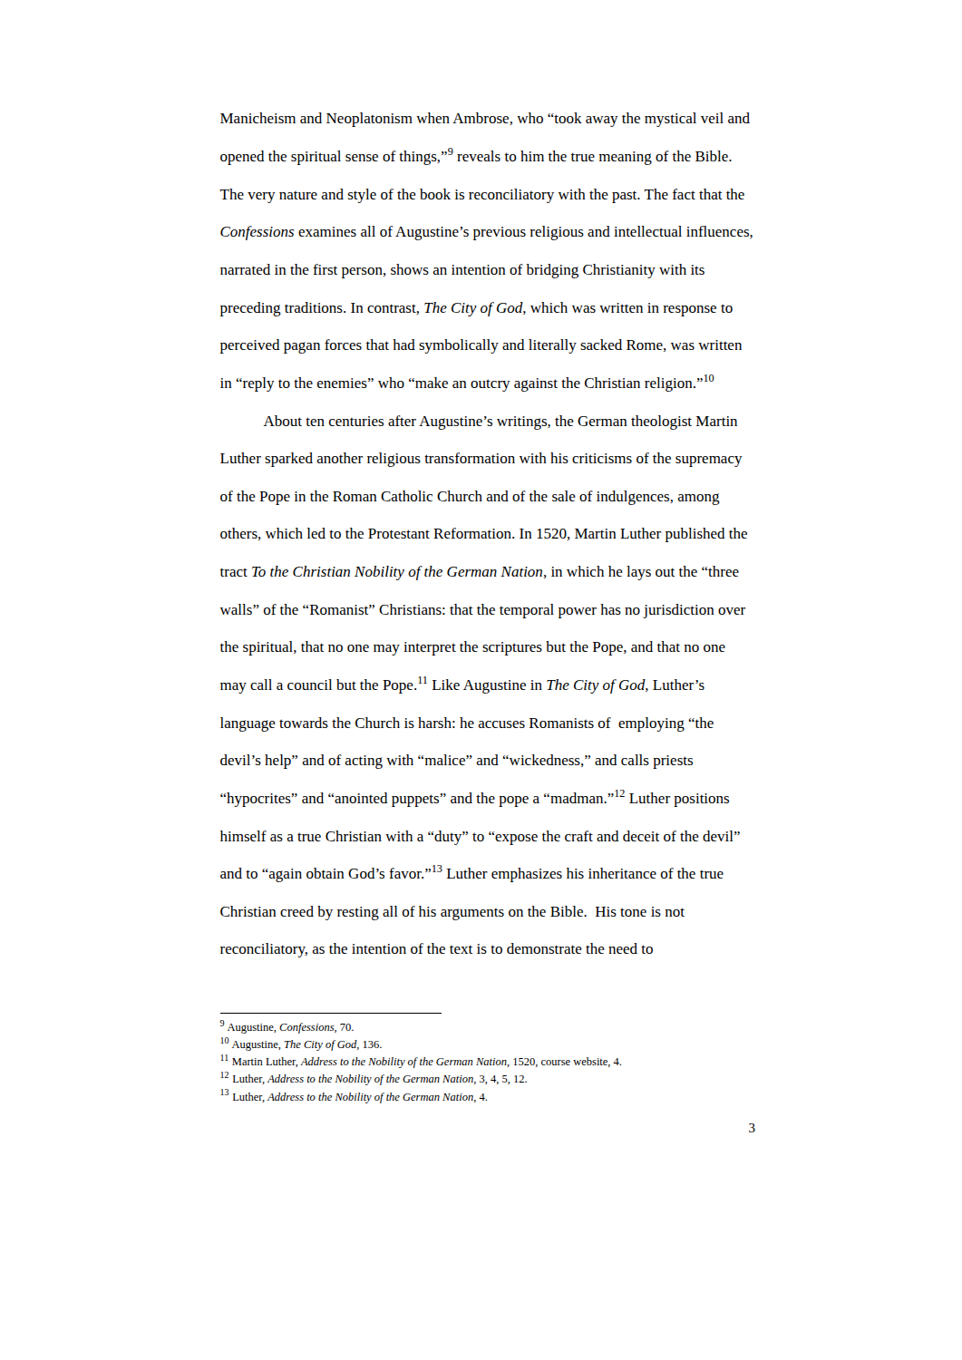Manicheism and Neoplatonism when Ambrose, who “took away the mystical veil and opened the spiritual sense of things,”9 reveals to him the true meaning of the Bible. The very nature and style of the book is reconciliatory with the past. The fact that the Confessions examines all of Augustine’s previous religious and intellectual influences, narrated in the first person, shows an intention of bridging Christianity with its preceding traditions. In contrast, The City of God, which was written in response to perceived pagan forces that had symbolically and literally sacked Rome, was written in “reply to the enemies” who “make an outcry against the Christian religion.”10
About ten centuries after Augustine’s writings, the German theologist Martin Luther sparked another religious transformation with his criticisms of the supremacy of the Pope in the Roman Catholic Church and of the sale of indulgences, among others, which led to the Protestant Reformation. In 1520, Martin Luther published the tract To the Christian Nobility of the German Nation, in which he lays out the “three walls” of the “Romanist” Christians: that the temporal power has no jurisdiction over the spiritual, that no one may interpret the scriptures but the Pope, and that no one may call a council but the Pope.11 Like Augustine in The City of God, Luther’s language towards the Church is harsh: he accuses Romanists of employing “the devil’s help” and of acting with “malice” and “wickedness,” and calls priests “hypocrites” and “anointed puppets” and the pope a “madman.”12 Luther positions himself as a true Christian with a “duty” to “expose the craft and deceit of the devil” and to “again obtain God’s favor.”13 Luther emphasizes his inheritance of the true Christian creed by resting all of his arguments on the Bible. His tone is not reconciliatory, as the intention of the text is to demonstrate the need to
9 Augustine, Confessions, 70.
10 Augustine, The City of God, 136.
11 Martin Luther, Address to the Nobility of the German Nation, 1520, course website, 4.
12 Luther, Address to the Nobility of the German Nation, 3, 4, 5, 12.
13 Luther, Address to the Nobility of the German Nation, 4.
3